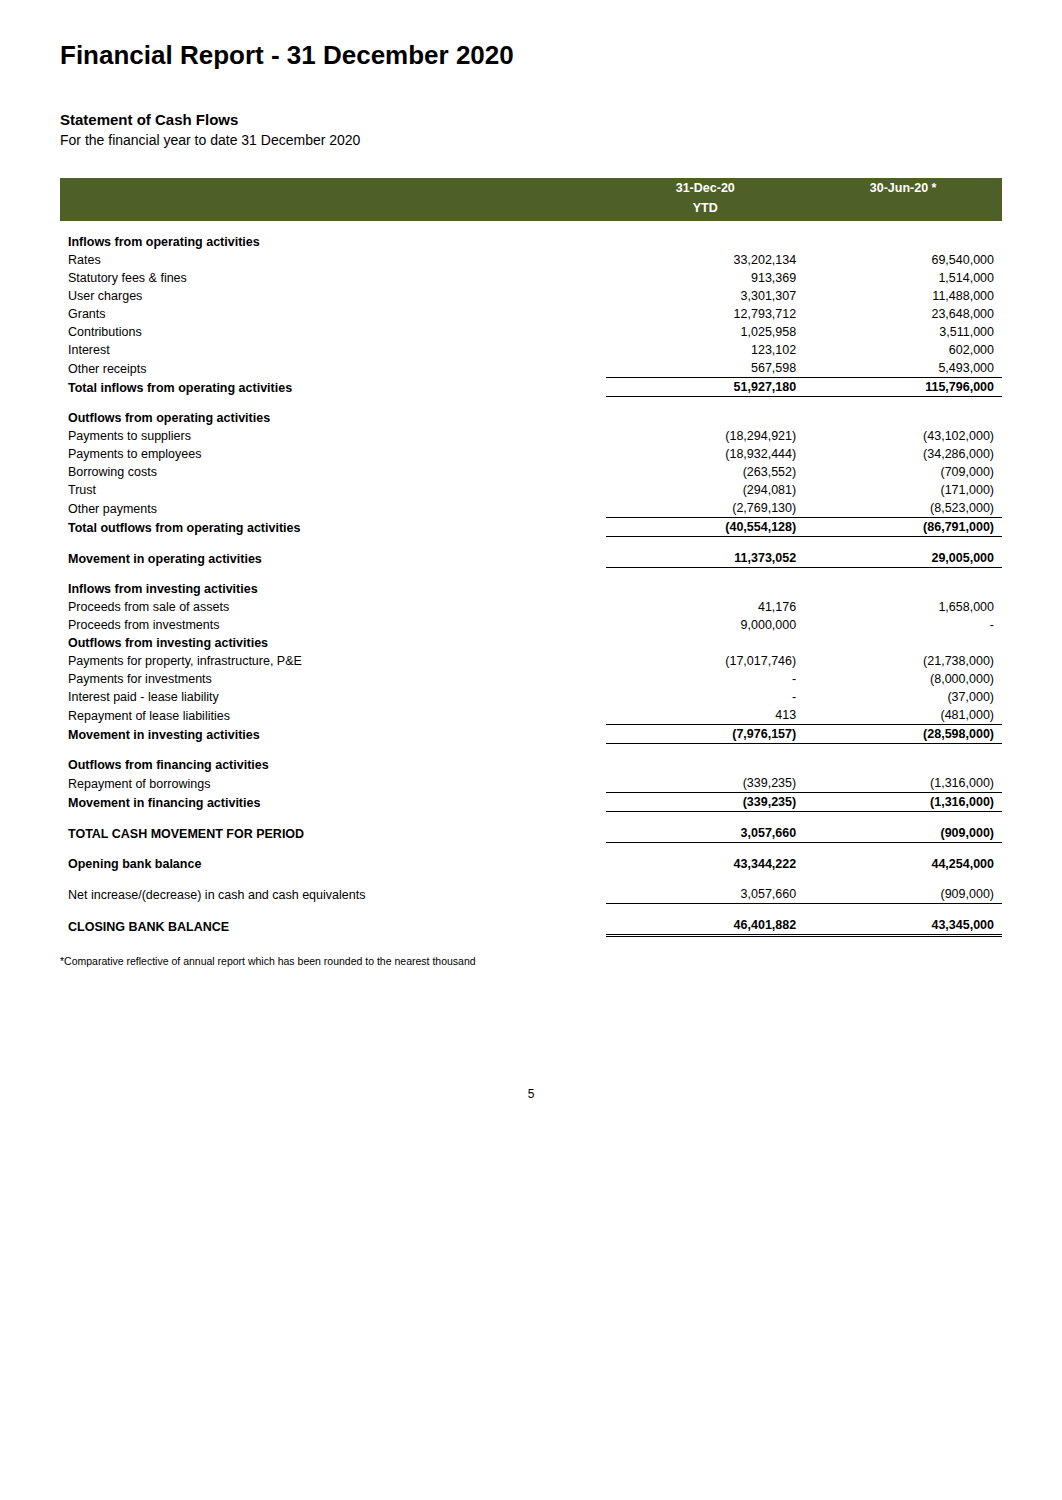Financial Report - 31 December 2020
Statement of Cash Flows
For the financial year to date 31 December 2020
| | 31-Dec-20 | 30-Jun-20 * |
| --- | --- | --- |
| | YTD | |
| Inflows from operating activities | | |
| Rates | 33,202,134 | 69,540,000 |
| Statutory fees & fines | 913,369 | 1,514,000 |
| User charges | 3,301,307 | 11,488,000 |
| Grants | 12,793,712 | 23,648,000 |
| Contributions | 1,025,958 | 3,511,000 |
| Interest | 123,102 | 602,000 |
| Other receipts | 567,598 | 5,493,000 |
| Total inflows from operating activities | 51,927,180 | 115,796,000 |
| Outflows from operating activities | | |
| Payments to suppliers | (18,294,921) | (43,102,000) |
| Payments to employees | (18,932,444) | (34,286,000) |
| Borrowing costs | (263,552) | (709,000) |
| Trust | (294,081) | (171,000) |
| Other payments | (2,769,130) | (8,523,000) |
| Total outflows from operating activities | (40,554,128) | (86,791,000) |
| Movement in operating activities | 11,373,052 | 29,005,000 |
| Inflows from investing activities | | |
| Proceeds from sale of assets | 41,176 | 1,658,000 |
| Proceeds from investments | 9,000,000 | - |
| Outflows from investing activities | | |
| Payments for property, infrastructure, P&E | (17,017,746) | (21,738,000) |
| Payments for investments | - | (8,000,000) |
| Interest paid - lease liability | - | (37,000) |
| Repayment of lease liabilities | 413 | (481,000) |
| Movement in investing activities | (7,976,157) | (28,598,000) |
| Outflows from financing activities | | |
| Repayment of borrowings | (339,235) | (1,316,000) |
| Movement in financing activities | (339,235) | (1,316,000) |
| TOTAL CASH MOVEMENT FOR PERIOD | 3,057,660 | (909,000) |
| Opening bank balance | 43,344,222 | 44,254,000 |
| Net increase/(decrease) in cash and cash equivalents | 3,057,660 | (909,000) |
| CLOSING BANK BALANCE | 46,401,882 | 43,345,000 |
*Comparative reflective of annual report which has been rounded to the nearest thousand
5